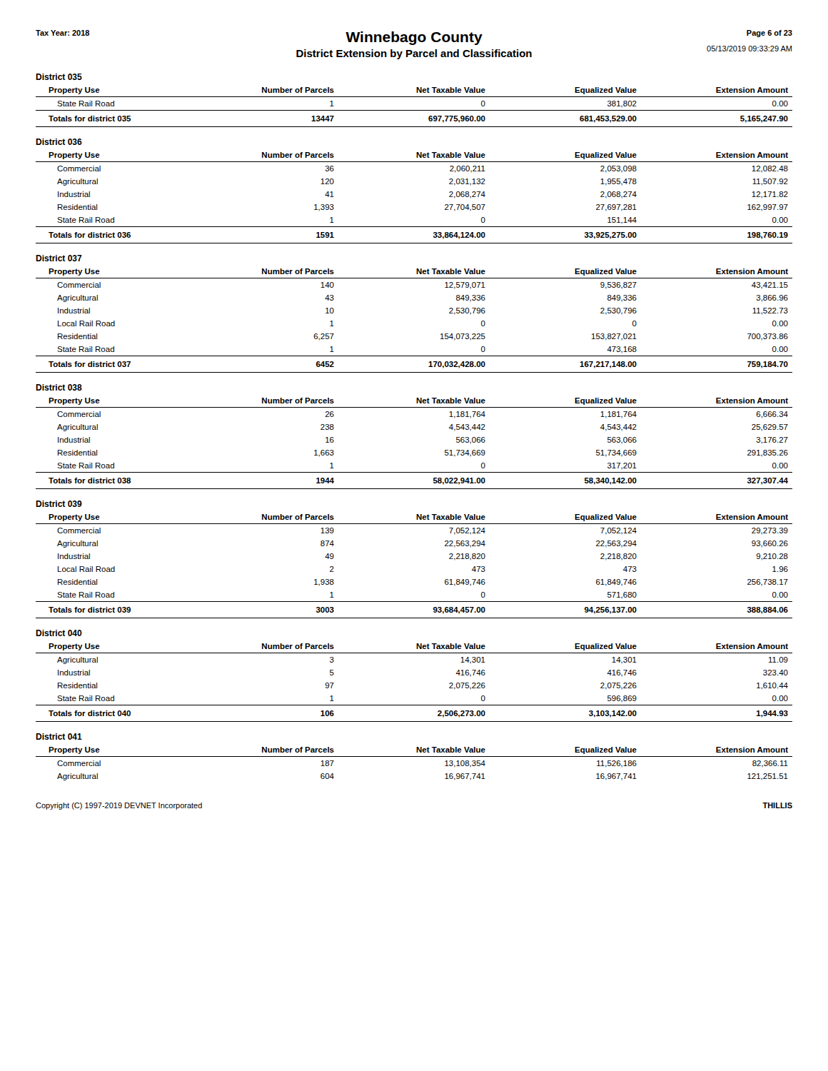Tax Year: 2018
Page 6 of 23
Winnebago County
District Extension by Parcel and Classification
05/13/2019 09:33:29 AM
District 035
| Property Use | Number of Parcels | Net Taxable Value | Equalized Value | Extension Amount |
| --- | --- | --- | --- | --- |
| State Rail Road | 1 | 0 | 381,802 | 0.00 |
| Totals for district 035 | 13447 | 697,775,960.00 | 681,453,529.00 | 5,165,247.90 |
District 036
| Property Use | Number of Parcels | Net Taxable Value | Equalized Value | Extension Amount |
| --- | --- | --- | --- | --- |
| Commercial | 36 | 2,060,211 | 2,053,098 | 12,082.48 |
| Agricultural | 120 | 2,031,132 | 1,955,478 | 11,507.92 |
| Industrial | 41 | 2,068,274 | 2,068,274 | 12,171.82 |
| Residential | 1,393 | 27,704,507 | 27,697,281 | 162,997.97 |
| State Rail Road | 1 | 0 | 151,144 | 0.00 |
| Totals for district 036 | 1591 | 33,864,124.00 | 33,925,275.00 | 198,760.19 |
District 037
| Property Use | Number of Parcels | Net Taxable Value | Equalized Value | Extension Amount |
| --- | --- | --- | --- | --- |
| Commercial | 140 | 12,579,071 | 9,536,827 | 43,421.15 |
| Agricultural | 43 | 849,336 | 849,336 | 3,866.96 |
| Industrial | 10 | 2,530,796 | 2,530,796 | 11,522.73 |
| Local Rail Road | 1 | 0 | 0 | 0.00 |
| Residential | 6,257 | 154,073,225 | 153,827,021 | 700,373.86 |
| State Rail Road | 1 | 0 | 473,168 | 0.00 |
| Totals for district 037 | 6452 | 170,032,428.00 | 167,217,148.00 | 759,184.70 |
District 038
| Property Use | Number of Parcels | Net Taxable Value | Equalized Value | Extension Amount |
| --- | --- | --- | --- | --- |
| Commercial | 26 | 1,181,764 | 1,181,764 | 6,666.34 |
| Agricultural | 238 | 4,543,442 | 4,543,442 | 25,629.57 |
| Industrial | 16 | 563,066 | 563,066 | 3,176.27 |
| Residential | 1,663 | 51,734,669 | 51,734,669 | 291,835.26 |
| State Rail Road | 1 | 0 | 317,201 | 0.00 |
| Totals for district 038 | 1944 | 58,022,941.00 | 58,340,142.00 | 327,307.44 |
District 039
| Property Use | Number of Parcels | Net Taxable Value | Equalized Value | Extension Amount |
| --- | --- | --- | --- | --- |
| Commercial | 139 | 7,052,124 | 7,052,124 | 29,273.39 |
| Agricultural | 874 | 22,563,294 | 22,563,294 | 93,660.26 |
| Industrial | 49 | 2,218,820 | 2,218,820 | 9,210.28 |
| Local Rail Road | 2 | 473 | 473 | 1.96 |
| Residential | 1,938 | 61,849,746 | 61,849,746 | 256,738.17 |
| State Rail Road | 1 | 0 | 571,680 | 0.00 |
| Totals for district 039 | 3003 | 93,684,457.00 | 94,256,137.00 | 388,884.06 |
District 040
| Property Use | Number of Parcels | Net Taxable Value | Equalized Value | Extension Amount |
| --- | --- | --- | --- | --- |
| Agricultural | 3 | 14,301 | 14,301 | 11.09 |
| Industrial | 5 | 416,746 | 416,746 | 323.40 |
| Residential | 97 | 2,075,226 | 2,075,226 | 1,610.44 |
| State Rail Road | 1 | 0 | 596,869 | 0.00 |
| Totals for district 040 | 106 | 2,506,273.00 | 3,103,142.00 | 1,944.93 |
District 041
| Property Use | Number of Parcels | Net Taxable Value | Equalized Value | Extension Amount |
| --- | --- | --- | --- | --- |
| Commercial | 187 | 13,108,354 | 11,526,186 | 82,366.11 |
| Agricultural | 604 | 16,967,741 | 16,967,741 | 121,251.51 |
Copyright (C) 1997-2019 DEVNET Incorporated
THILLIS